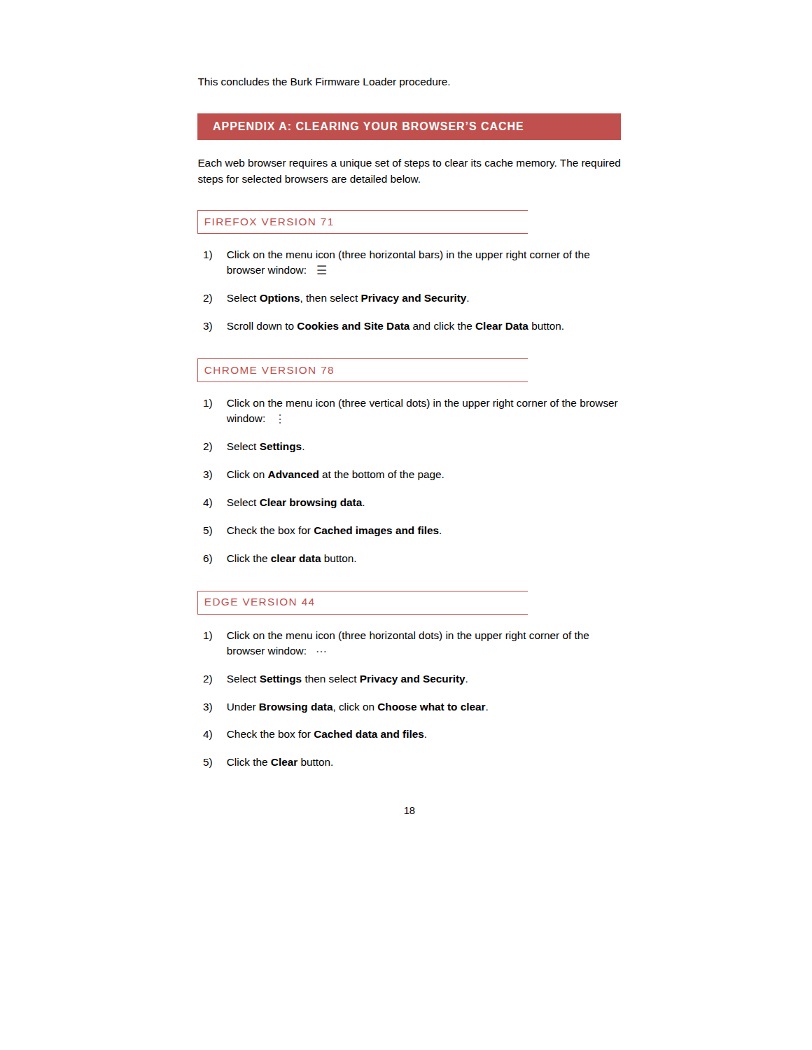This concludes the Burk Firmware Loader procedure.
Appendix A: Clearing Your Browser’s Cache
Each web browser requires a unique set of steps to clear its cache memory. The required steps for selected browsers are detailed below.
Firefox Version 71
Click on the menu icon (three horizontal bars) in the upper right corner of the browser window: ☰
Select Options, then select Privacy and Security.
Scroll down to Cookies and Site Data and click the Clear Data button.
Chrome Version 78
Click on the menu icon (three vertical dots) in the upper right corner of the browser window: ⋮
Select Settings.
Click on Advanced at the bottom of the page.
Select Clear browsing data.
Check the box for Cached images and files.
Click the clear data button.
Edge Version 44
Click on the menu icon (three horizontal dots) in the upper right corner of the browser window: ⋯
Select Settings then select Privacy and Security.
Under Browsing data, click on Choose what to clear.
Check the box for Cached data and files.
Click the Clear button.
18